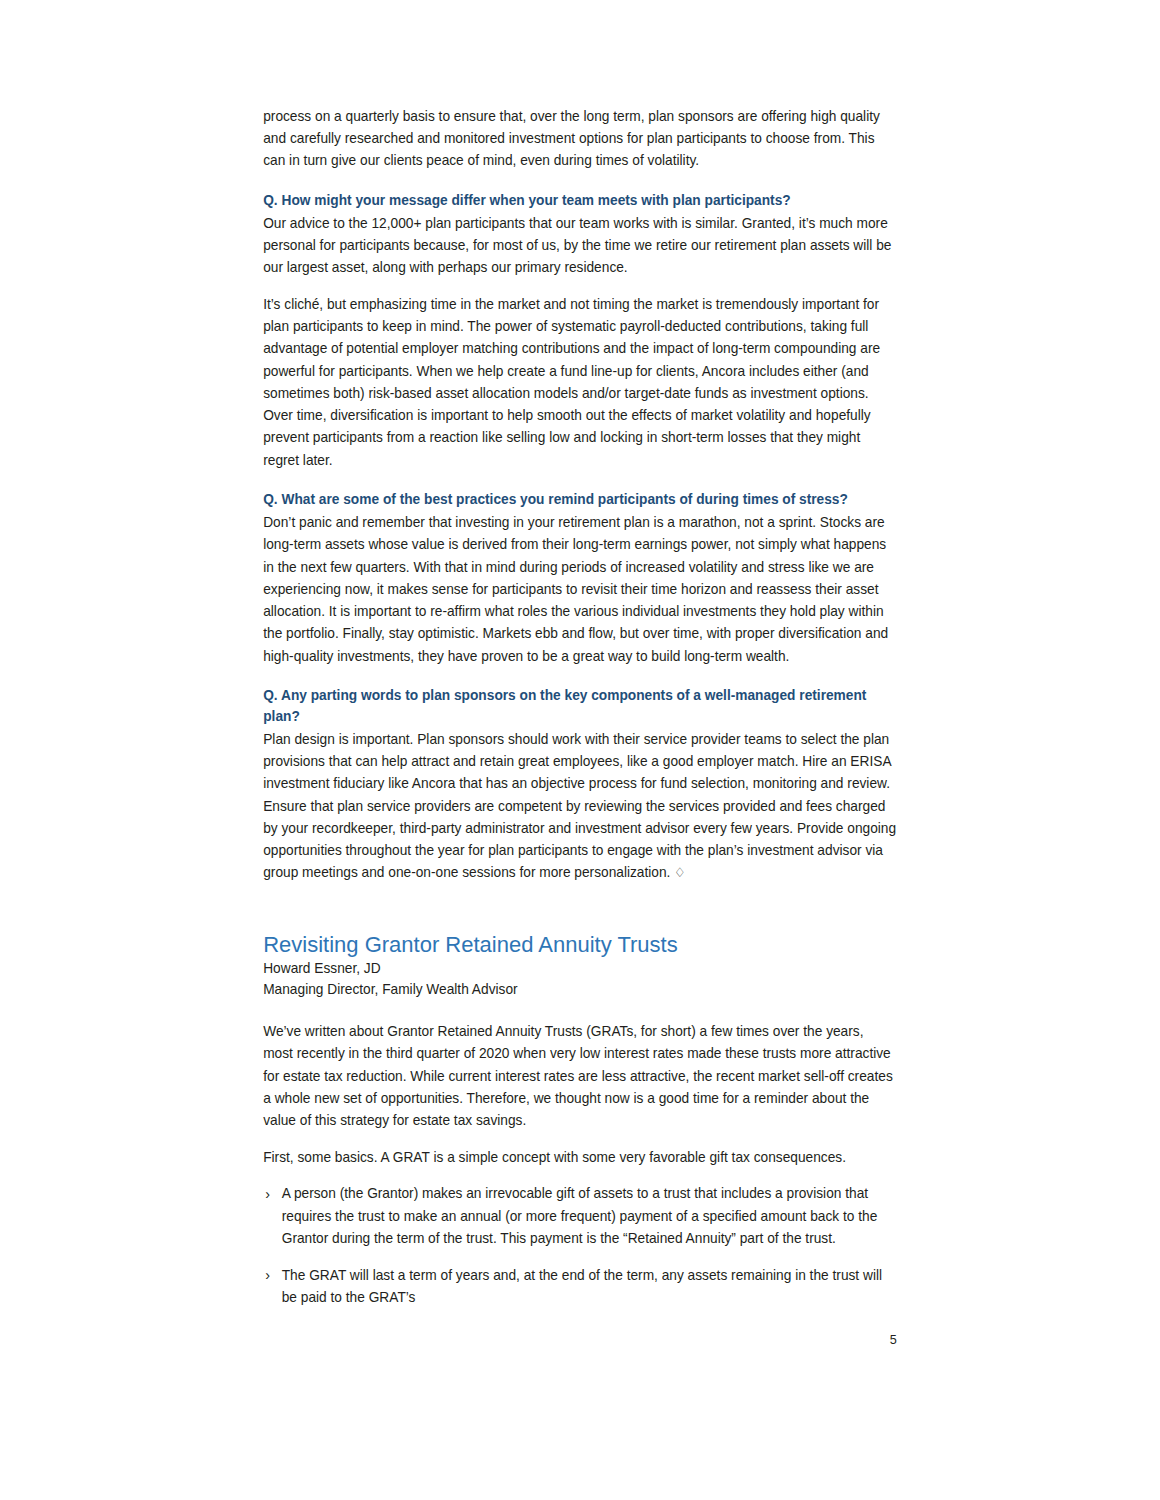process on a quarterly basis to ensure that, over the long term, plan sponsors are offering high quality and carefully researched and monitored investment options for plan participants to choose from. This can in turn give our clients peace of mind, even during times of volatility.
Q. How might your message differ when your team meets with plan participants?
Our advice to the 12,000+ plan participants that our team works with is similar. Granted, it’s much more personal for participants because, for most of us, by the time we retire our retirement plan assets will be our largest asset, along with perhaps our primary residence.
It’s cliché, but emphasizing time in the market and not timing the market is tremendously important for plan participants to keep in mind. The power of systematic payroll-deducted contributions, taking full advantage of potential employer matching contributions and the impact of long-term compounding are powerful for participants. When we help create a fund line-up for clients, Ancora includes either (and sometimes both) risk-based asset allocation models and/or target-date funds as investment options. Over time, diversification is important to help smooth out the effects of market volatility and hopefully prevent participants from a reaction like selling low and locking in short-term losses that they might regret later.
Q. What are some of the best practices you remind participants of during times of stress?
Don’t panic and remember that investing in your retirement plan is a marathon, not a sprint. Stocks are long-term assets whose value is derived from their long-term earnings power, not simply what happens in the next few quarters. With that in mind during periods of increased volatility and stress like we are experiencing now, it makes sense for participants to revisit their time horizon and reassess their asset allocation. It is important to re-affirm what roles the various individual investments they hold play within the portfolio. Finally, stay optimistic. Markets ebb and flow, but over time, with proper diversification and high-quality investments, they have proven to be a great way to build long-term wealth.
Q. Any parting words to plan sponsors on the key components of a well-managed retirement plan?
Plan design is important. Plan sponsors should work with their service provider teams to select the plan provisions that can help attract and retain great employees, like a good employer match. Hire an ERISA investment fiduciary like Ancora that has an objective process for fund selection, monitoring and review. Ensure that plan service providers are competent by reviewing the services provided and fees charged by your recordkeeper, third-party administrator and investment advisor every few years. Provide ongoing opportunities throughout the year for plan participants to engage with the plan’s investment advisor via group meetings and one-on-one sessions for more personalization. ♢
Revisiting Grantor Retained Annuity Trusts
Howard Essner, JD
Managing Director, Family Wealth Advisor
We’ve written about Grantor Retained Annuity Trusts (GRATs, for short) a few times over the years, most recently in the third quarter of 2020 when very low interest rates made these trusts more attractive for estate tax reduction. While current interest rates are less attractive, the recent market sell-off creates a whole new set of opportunities. Therefore, we thought now is a good time for a reminder about the value of this strategy for estate tax savings.
First, some basics. A GRAT is a simple concept with some very favorable gift tax consequences.
A person (the Grantor) makes an irrevocable gift of assets to a trust that includes a provision that requires the trust to make an annual (or more frequent) payment of a specified amount back to the Grantor during the term of the trust. This payment is the “Retained Annuity” part of the trust.
The GRAT will last a term of years and, at the end of the term, any assets remaining in the trust will be paid to the GRAT’s
5